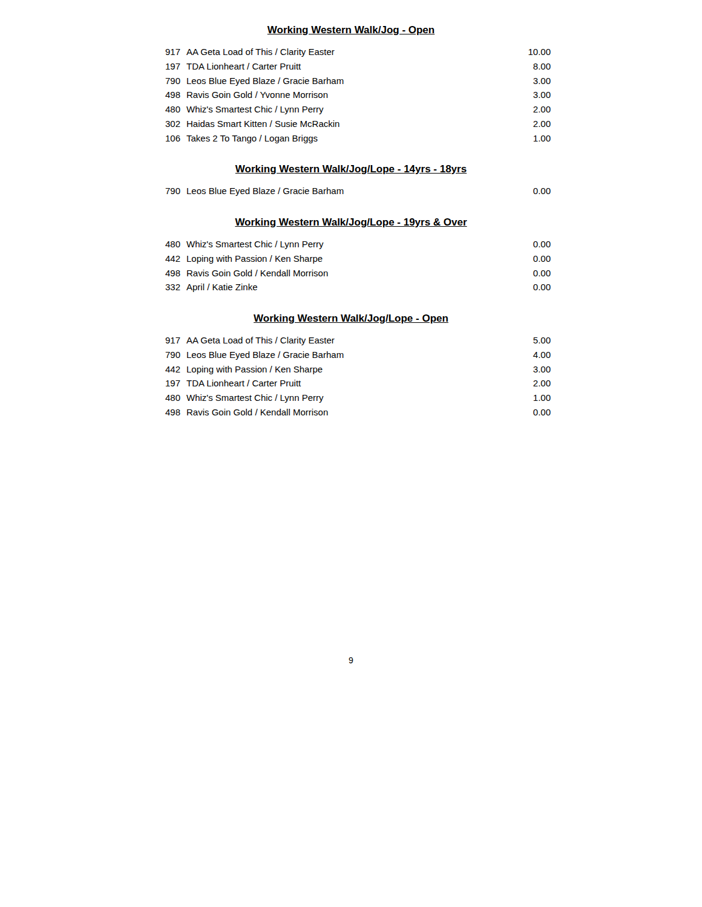Working Western Walk/Jog - Open
| 917 | AA Geta Load of This / Clarity Easter | 10.00 |
| 197 | TDA Lionheart / Carter Pruitt | 8.00 |
| 790 | Leos Blue Eyed Blaze / Gracie Barham | 3.00 |
| 498 | Ravis Goin Gold / Yvonne Morrison | 3.00 |
| 480 | Whiz's Smartest Chic / Lynn Perry | 2.00 |
| 302 | Haidas Smart Kitten / Susie McRackin | 2.00 |
| 106 | Takes 2 To Tango / Logan Briggs | 1.00 |
Working Western Walk/Jog/Lope - 14yrs - 18yrs
| 790 | Leos Blue Eyed Blaze / Gracie Barham | 0.00 |
Working Western Walk/Jog/Lope - 19yrs & Over
| 480 | Whiz's Smartest Chic / Lynn Perry | 0.00 |
| 442 | Loping with Passion / Ken Sharpe | 0.00 |
| 498 | Ravis Goin Gold / Kendall Morrison | 0.00 |
| 332 | April / Katie Zinke | 0.00 |
Working Western Walk/Jog/Lope - Open
| 917 | AA Geta Load of This / Clarity Easter | 5.00 |
| 790 | Leos Blue Eyed Blaze / Gracie Barham | 4.00 |
| 442 | Loping with Passion / Ken Sharpe | 3.00 |
| 197 | TDA Lionheart / Carter Pruitt | 2.00 |
| 480 | Whiz's Smartest Chic / Lynn Perry | 1.00 |
| 498 | Ravis Goin Gold / Kendall Morrison | 0.00 |
9